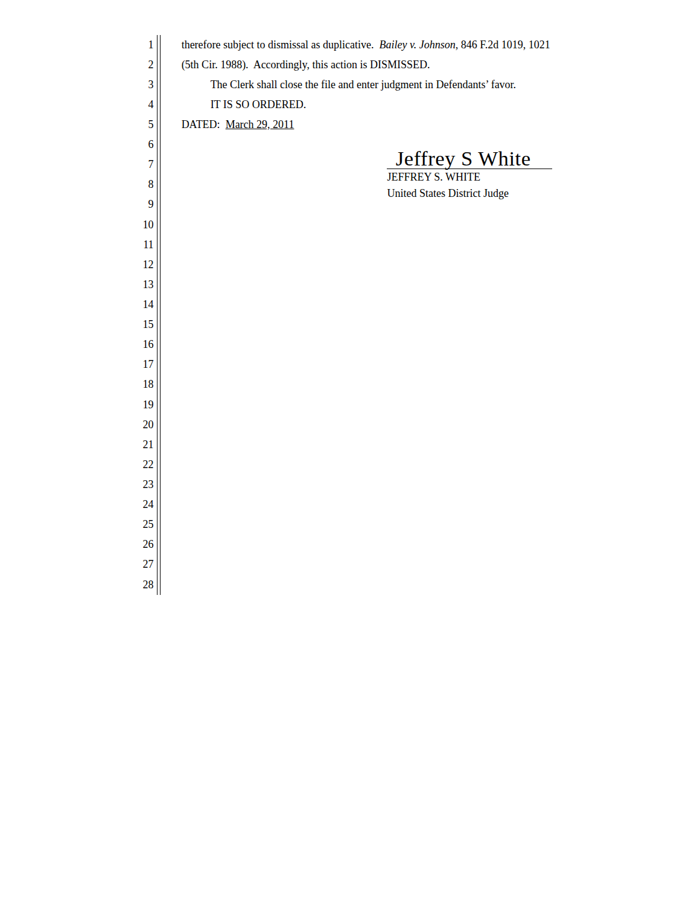1
2
3
4
5
6
7
8
9
10
11
12
13
14
15
16
17
18
19
20
21
22
23
24
25
26
27
28
therefore subject to dismissal as duplicative. Bailey v. Johnson, 846 F.2d 1019, 1021
(5th Cir. 1988). Accordingly, this action is DISMISSED.
The Clerk shall close the file and enter judgment in Defendants’ favor.
IT IS SO ORDERED.
DATED: March 29, 2011
Jeffrey S White
JEFFREY S. WHITE
United States District Judge